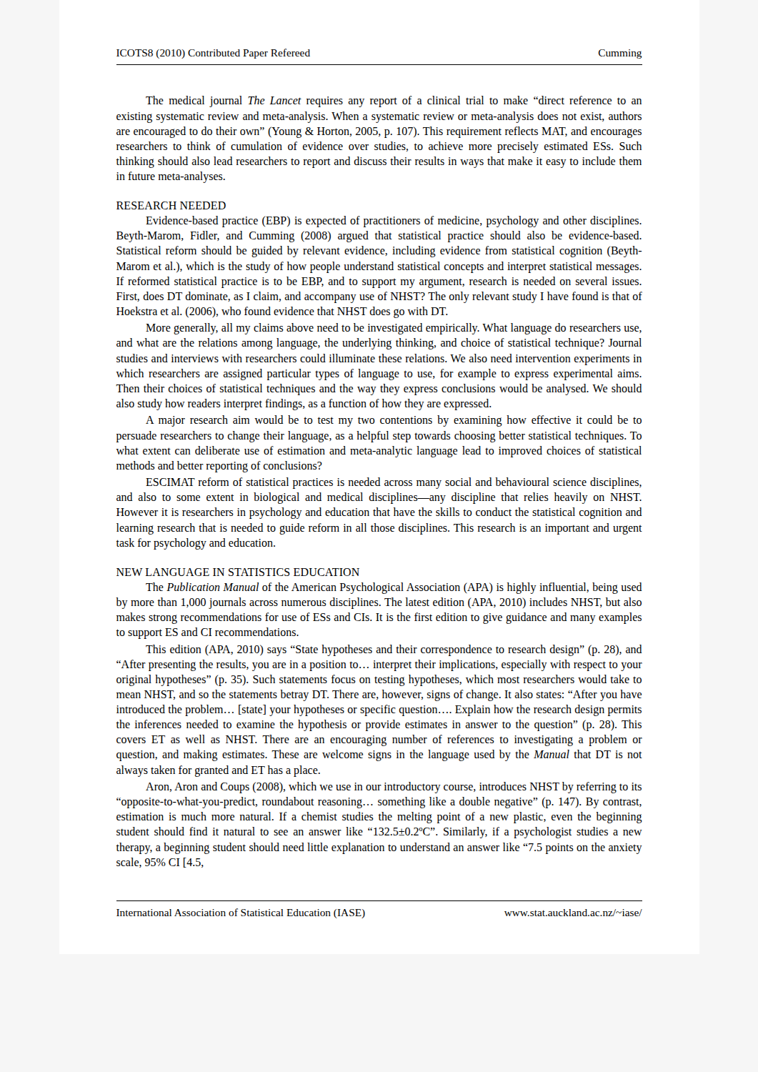ICOTS8 (2010) Contributed Paper Refereed Cumming
The medical journal The Lancet requires any report of a clinical trial to make “direct reference to an existing systematic review and meta-analysis. When a systematic review or meta-analysis does not exist, authors are encouraged to do their own” (Young & Horton, 2005, p. 107). This requirement reflects MAT, and encourages researchers to think of cumulation of evidence over studies, to achieve more precisely estimated ESs. Such thinking should also lead researchers to report and discuss their results in ways that make it easy to include them in future meta-analyses.
Research Needed
Evidence-based practice (EBP) is expected of practitioners of medicine, psychology and other disciplines. Beyth-Marom, Fidler, and Cumming (2008) argued that statistical practice should also be evidence-based. Statistical reform should be guided by relevant evidence, including evidence from statistical cognition (Beyth-Marom et al.), which is the study of how people understand statistical concepts and interpret statistical messages. If reformed statistical practice is to be EBP, and to support my argument, research is needed on several issues. First, does DT dominate, as I claim, and accompany use of NHST? The only relevant study I have found is that of Hoekstra et al. (2006), who found evidence that NHST does go with DT.
More generally, all my claims above need to be investigated empirically. What language do researchers use, and what are the relations among language, the underlying thinking, and choice of statistical technique? Journal studies and interviews with researchers could illuminate these relations. We also need intervention experiments in which researchers are assigned particular types of language to use, for example to express experimental aims. Then their choices of statistical techniques and the way they express conclusions would be analysed. We should also study how readers interpret findings, as a function of how they are expressed.
A major research aim would be to test my two contentions by examining how effective it could be to persuade researchers to change their language, as a helpful step towards choosing better statistical techniques. To what extent can deliberate use of estimation and meta-analytic language lead to improved choices of statistical methods and better reporting of conclusions?
ESCIMAT reform of statistical practices is needed across many social and behavioural science disciplines, and also to some extent in biological and medical disciplines—any discipline that relies heavily on NHST. However it is researchers in psychology and education that have the skills to conduct the statistical cognition and learning research that is needed to guide reform in all those disciplines. This research is an important and urgent task for psychology and education.
New Language in Statistics Education
The Publication Manual of the American Psychological Association (APA) is highly influential, being used by more than 1,000 journals across numerous disciplines. The latest edition (APA, 2010) includes NHST, but also makes strong recommendations for use of ESs and CIs. It is the first edition to give guidance and many examples to support ES and CI recommendations.
This edition (APA, 2010) says “State hypotheses and their correspondence to research design” (p. 28), and “After presenting the results, you are in a position to… interpret their implications, especially with respect to your original hypotheses” (p. 35). Such statements focus on testing hypotheses, which most researchers would take to mean NHST, and so the statements betray DT. There are, however, signs of change. It also states: “After you have introduced the problem… [state] your hypotheses or specific question…. Explain how the research design permits the inferences needed to examine the hypothesis or provide estimates in answer to the question” (p. 28). This covers ET as well as NHST. There are an encouraging number of references to investigating a problem or question, and making estimates. These are welcome signs in the language used by the Manual that DT is not always taken for granted and ET has a place.
Aron, Aron and Coups (2008), which we use in our introductory course, introduces NHST by referring to its “opposite-to-what-you-predict, roundabout reasoning… something like a double negative” (p. 147). By contrast, estimation is much more natural. If a chemist studies the melting point of a new plastic, even the beginning student should find it natural to see an answer like “132.5±0.2ºC”. Similarly, if a psychologist studies a new therapy, a beginning student should need little explanation to understand an answer like “7.5 points on the anxiety scale, 95% CI [4.5,
International Association of Statistical Education (IASE) www.stat.auckland.ac.nz/~iase/